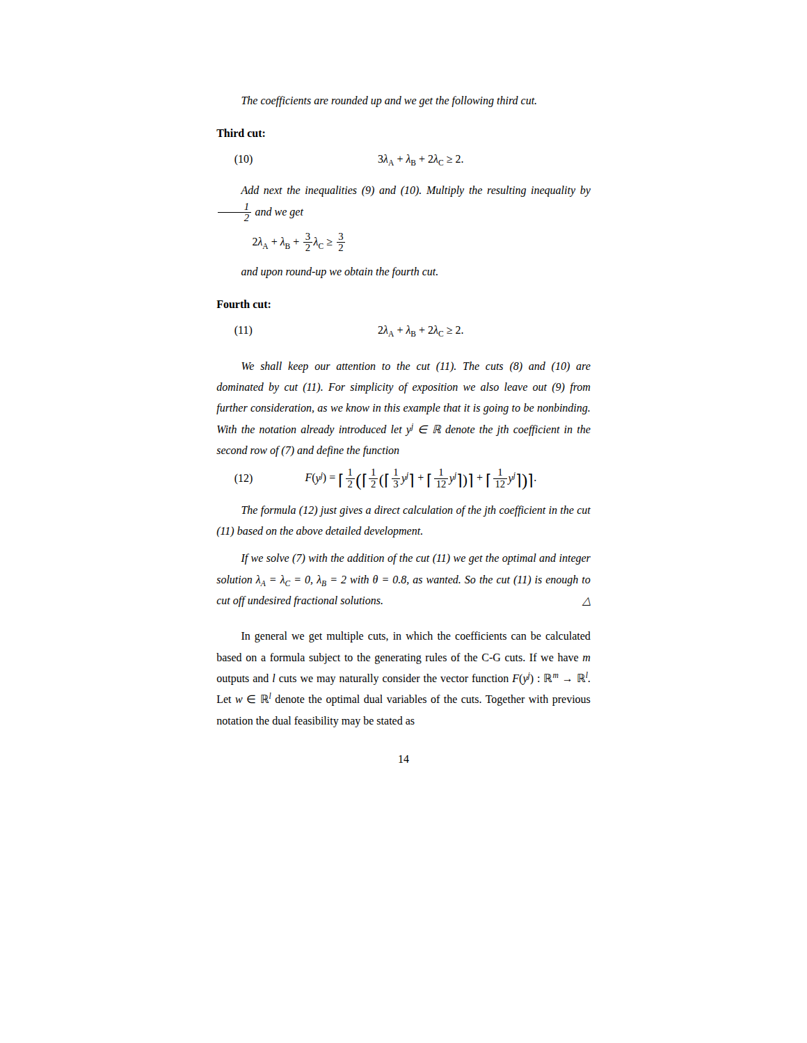The coefficients are rounded up and we get the following third cut.
Third cut:
(10)
3λA + λB + 2λC ≥ 2.
Add next the inequalities (9) and (10). Multiply the resulting inequality by 12 and we get
2λA + λB + 32 λC ≥ 32
and upon round-up we obtain the fourth cut.
Fourth cut:
(11)
2λA + λB + 2λC ≥ 2.
We shall keep our attention to the cut (11). The cuts (8) and (10) are dominated by cut (11). For simplicity of exposition we also leave out (9) from further consideration, as we know in this example that it is going to be nonbinding. With the notation already introduced let yj ∈ ℝ denote the jth coefficient in the second row of (7) and define the function
(12)
F(yj) = ⌈12(⌈12(⌈13 yj⌉ + ⌈112 yj⌉)⌉ + ⌈112 yj⌉)⌉.
The formula (12) just gives a direct calculation of the jth coefficient in the cut (11) based on the above detailed development.
If we solve (7) with the addition of the cut (11) we get the optimal and integer solution λA = λC = 0, λB = 2 with θ = 0.8, as wanted. So the cut (11) is enough to cut off undesired fractional solutions. △
In general we get multiple cuts, in which the coefficients can be calculated based on a formula subject to the generating rules of the C-G cuts. If we have m outputs and l cuts we may naturally consider the vector function F(yj) : ℝm → ℝl. Let w ∈ ℝl denote the optimal dual variables of the cuts. Together with previous notation the dual feasibility may be stated as
14